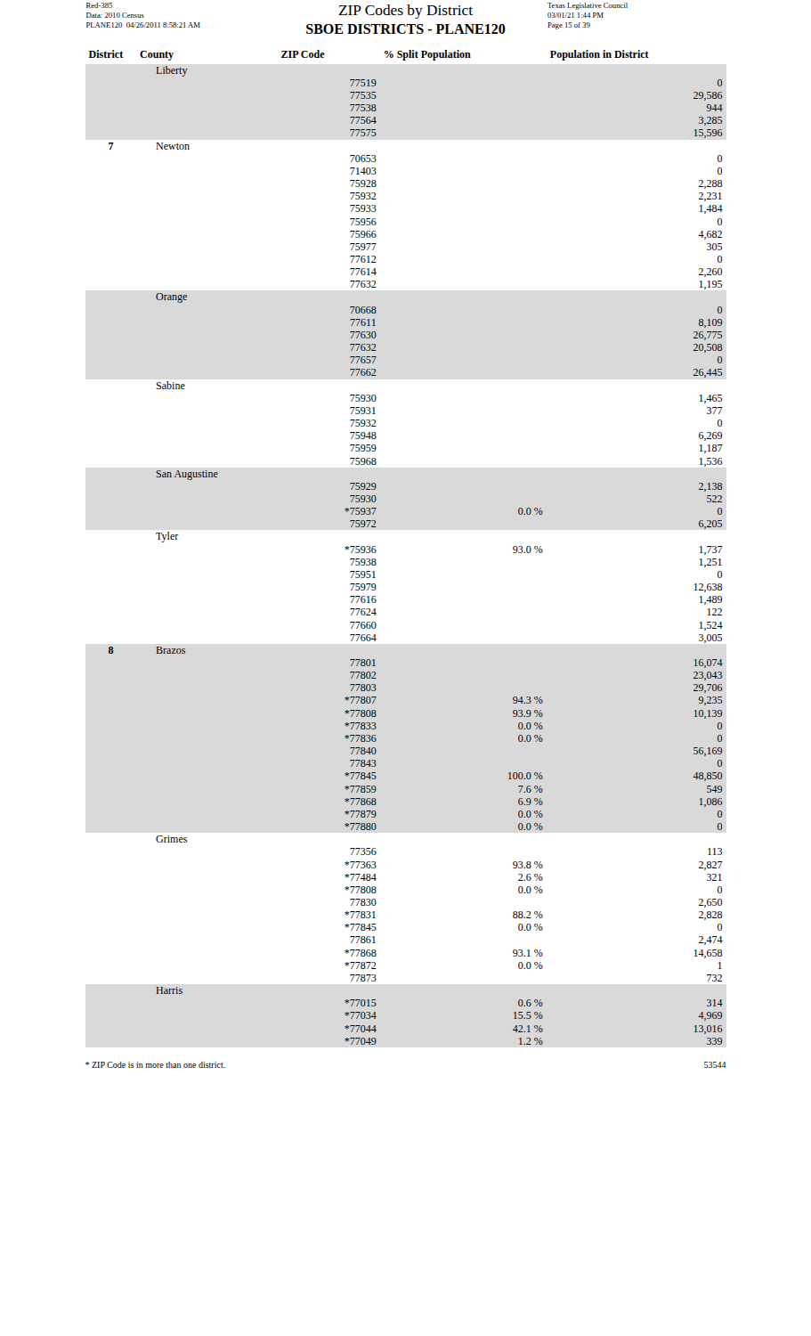| Red-385 Data: 2010 Census PLANE120 04/26/2011 8:58:21 AM | ZIP Codes by District SBOE DISTRICTS - PLANE120 | Texas Legislative Council 03/01/21 1:44 PM Page 15 of 39 |
| District | County | ZIP Code | % Split Population | Population in District |
| --- | --- | --- | --- | --- |
| | Liberty | | | |
| | | 77519 | | 0 |
| | | 77535 | | 29,586 |
| | | 77538 | | 944 |
| | | 77564 | | 3,285 |
| | | 77575 | | 15,596 |
| 7 | Newton | | | |
| | | 70653 | | 0 |
| | | 71403 | | 0 |
| | | 75928 | | 2,288 |
| | | 75932 | | 2,231 |
| | | 75933 | | 1,484 |
| | | 75956 | | 0 |
| | | 75966 | | 4,682 |
| | | 75977 | | 305 |
| | | 77612 | | 0 |
| | | 77614 | | 2,260 |
| | | 77632 | | 1,195 |
| | Orange | | | |
| | | 70668 | | 0 |
| | | 77611 | | 8,109 |
| | | 77630 | | 26,775 |
| | | 77632 | | 20,508 |
| | | 77657 | | 0 |
| | | 77662 | | 26,445 |
| | Sabine | | | |
| | | 75930 | | 1,465 |
| | | 75931 | | 377 |
| | | 75932 | | 0 |
| | | 75948 | | 6,269 |
| | | 75959 | | 1,187 |
| | | 75968 | | 1,536 |
| | San Augustine | | | |
| | | 75929 | | 2,138 |
| | | 75930 | | 522 |
| | | *75937 | 0.0 % | 0 |
| | | 75972 | | 6,205 |
| | Tyler | | | |
| | | *75936 | 93.0 % | 1,737 |
| | | 75938 | | 1,251 |
| | | 75951 | | 0 |
| | | 75979 | | 12,638 |
| | | 77616 | | 1,489 |
| | | 77624 | | 122 |
| | | 77660 | | 1,524 |
| | | 77664 | | 3,005 |
| 8 | Brazos | | | |
| | | 77801 | | 16,074 |
| | | 77802 | | 23,043 |
| | | 77803 | | 29,706 |
| | | *77807 | 94.3 % | 9,235 |
| | | *77808 | 93.9 % | 10,139 |
| | | *77833 | 0.0 % | 0 |
| | | *77836 | 0.0 % | 0 |
| | | 77840 | | 56,169 |
| | | 77843 | | 0 |
| | | *77845 | 100.0 % | 48,850 |
| | | *77859 | 7.6 % | 549 |
| | | *77868 | 6.9 % | 1,086 |
| | | *77879 | 0.0 % | 0 |
| | | *77880 | 0.0 % | 0 |
| | Grimes | | | |
| | | 77356 | | 113 |
| | | *77363 | 93.8 % | 2,827 |
| | | *77484 | 2.6 % | 321 |
| | | *77808 | 0.0 % | 0 |
| | | 77830 | | 2,650 |
| | | *77831 | 88.2 % | 2,828 |
| | | *77845 | 0.0 % | 0 |
| | | 77861 | | 2,474 |
| | | *77868 | 93.1 % | 14,658 |
| | | *77872 | 0.0 % | 1 |
| | | 77873 | | 732 |
| | Harris | | | |
| | | *77015 | 0.6 % | 314 |
| | | *77034 | 15.5 % | 4,969 |
| | | *77044 | 42.1 % | 13,016 |
| | | *77049 | 1.2 % | 339 |
* ZIP Code is in more than one district. 53544